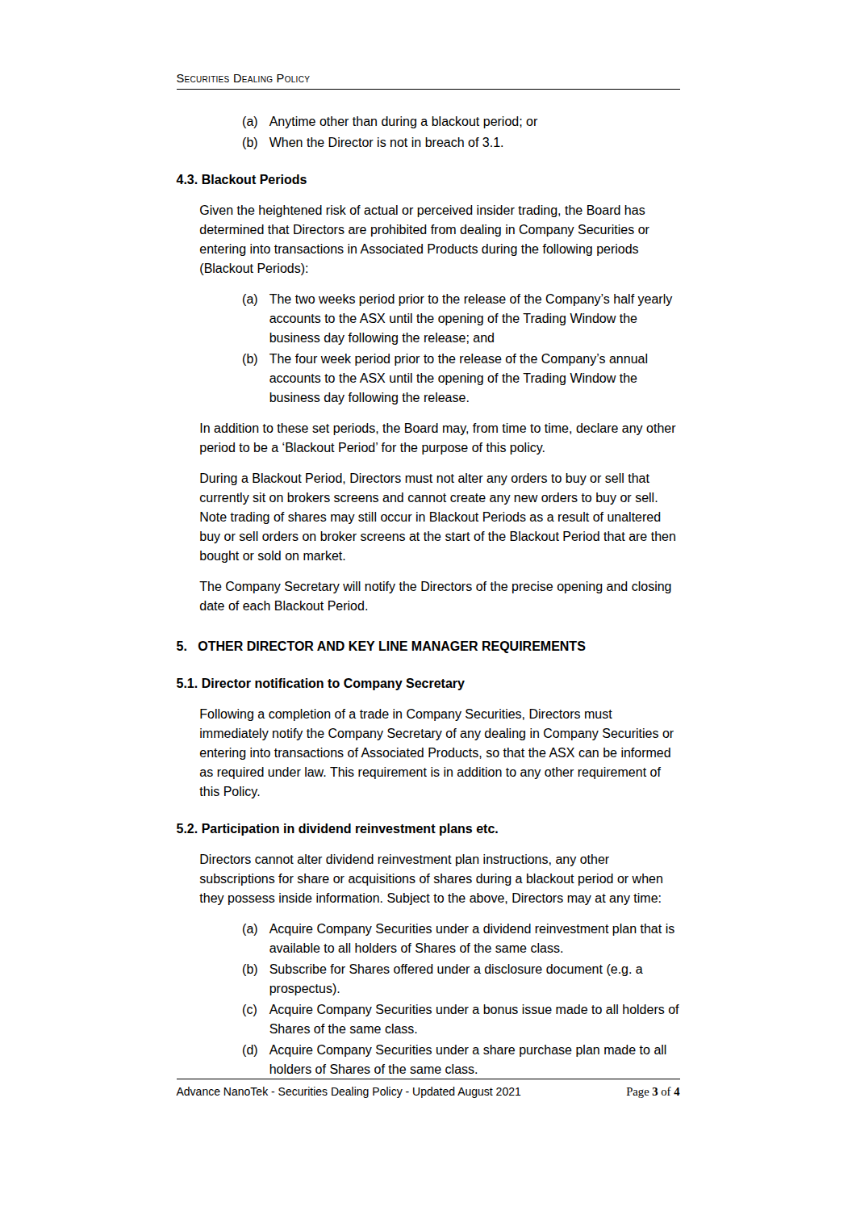Securities Dealing Policy
(a) Anytime other than during a blackout period; or
(b) When the Director is not in breach of 3.1.
4.3. Blackout Periods
Given the heightened risk of actual or perceived insider trading, the Board has determined that Directors are prohibited from dealing in Company Securities or entering into transactions in Associated Products during the following periods (Blackout Periods):
(a) The two weeks period prior to the release of the Company’s half yearly accounts to the ASX until the opening of the Trading Window the business day following the release; and
(b) The four week period prior to the release of the Company’s annual accounts to the ASX until the opening of the Trading Window the business day following the release.
In addition to these set periods, the Board may, from time to time, declare any other period to be a ‘Blackout Period’ for the purpose of this policy.
During a Blackout Period, Directors must not alter any orders to buy or sell that currently sit on brokers screens and cannot create any new orders to buy or sell. Note trading of shares may still occur in Blackout Periods as a result of unaltered buy or sell orders on broker screens at the start of the Blackout Period that are then bought or sold on market.
The Company Secretary will notify the Directors of the precise opening and closing date of each Blackout Period.
5. OTHER DIRECTOR AND KEY LINE MANAGER REQUIREMENTS
5.1. Director notification to Company Secretary
Following a completion of a trade in Company Securities, Directors must immediately notify the Company Secretary of any dealing in Company Securities or entering into transactions of Associated Products, so that the ASX can be informed as required under law. This requirement is in addition to any other requirement of this Policy.
5.2. Participation in dividend reinvestment plans etc.
Directors cannot alter dividend reinvestment plan instructions, any other subscriptions for share or acquisitions of shares during a blackout period or when they possess inside information. Subject to the above, Directors may at any time:
(a) Acquire Company Securities under a dividend reinvestment plan that is available to all holders of Shares of the same class.
(b) Subscribe for Shares offered under a disclosure document (e.g. a prospectus).
(c) Acquire Company Securities under a bonus issue made to all holders of Shares of the same class.
(d) Acquire Company Securities under a share purchase plan made to all holders of Shares of the same class.
Advance NanoTek - Securities Dealing Policy - Updated August 2021 Page 3 of 4